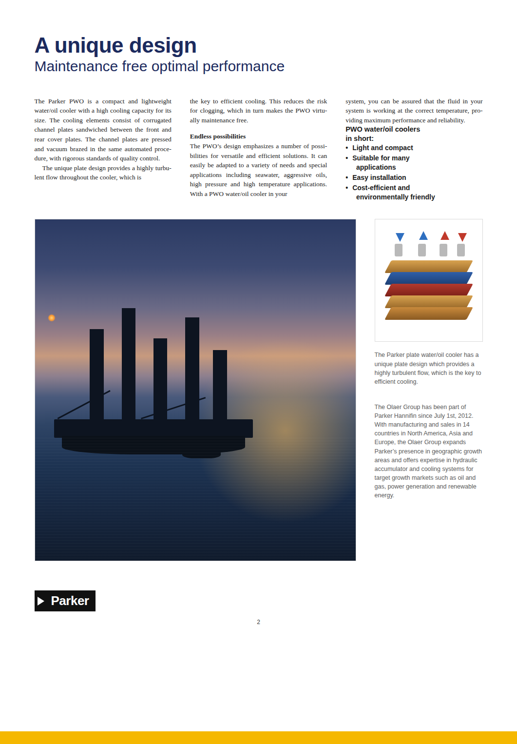A unique design Maintenance free optimal performance
The Parker PWO is a compact and lightweight water/oil cooler with a high cooling capacity for its size. The cooling elements consist of corrugated channel plates sandwiched between the front and rear cover plates. The channel plates are pressed and vacuum brazed in the same automated procedure, with rigorous standards of quality control.
The unique plate design provides a highly turbulent flow throughout the cooler, which is
the key to efficient cooling. This reduces the risk for clogging, which in turn makes the PWO virtually maintenance free.
Endless possibilities
The PWO’s design emphasizes a number of possibilities for versatile and efficient solutions. It can easily be adapted to a variety of needs and special applications including seawater, aggressive oils, high pressure and high temperature applications. With a PWO water/oil cooler in your
system, you can be assured that the fluid in your system is working at the correct temperature, providing maximum performance and reliability.
PWO water/oil coolers
in short:
Light and compact
Suitable for many
applications
Easy installation
Cost-efficient and
environmentally friendly
The Parker plate water/oil cooler has a unique plate design which provides a highly turbulent flow, which is the key to efficient cooling.
The Olaer Group has been part of Parker Hannifin since July 1st, 2012. With manufacturing and sales in 14 countries in North America, Asia and Europe, the Olaer Group expands Parker’s presence in geographic growth areas and offers expertise in hydraulic accumulator and cooling systems for target growth markets such as oil and gas, power generation and renewable energy.
Parker
2